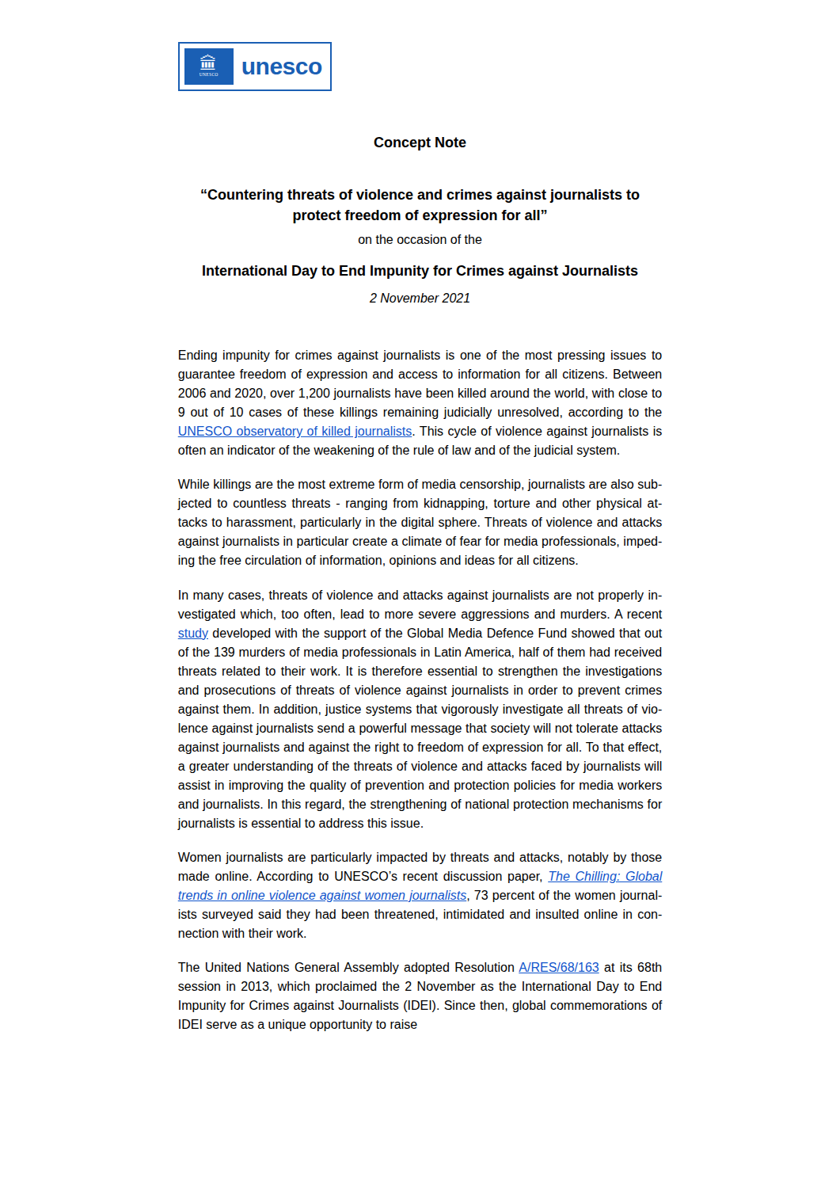🏛 UNESCO
unesco
Concept Note
“Countering threats of violence and crimes against journalists to protect freedom of expression for all”
on the occasion of the
International Day to End Impunity for Crimes against Journalists
2 November 2021
Ending impunity for crimes against journalists is one of the most pressing issues to guarantee freedom of expression and access to information for all citizens. Between 2006 and 2020, over 1,200 journalists have been killed around the world, with close to 9 out of 10 cases of these killings remaining judicially unresolved, according to the UNESCO observatory of killed journalists. This cycle of violence against journalists is often an indicator of the weakening of the rule of law and of the judicial system.
While killings are the most extreme form of media censorship, journalists are also subjected to countless threats - ranging from kidnapping, torture and other physical attacks to harassment, particularly in the digital sphere. Threats of violence and attacks against journalists in particular create a climate of fear for media professionals, impeding the free circulation of information, opinions and ideas for all citizens.
In many cases, threats of violence and attacks against journalists are not properly investigated which, too often, lead to more severe aggressions and murders. A recent study developed with the support of the Global Media Defence Fund showed that out of the 139 murders of media professionals in Latin America, half of them had received threats related to their work. It is therefore essential to strengthen the investigations and prosecutions of threats of violence against journalists in order to prevent crimes against them. In addition, justice systems that vigorously investigate all threats of violence against journalists send a powerful message that society will not tolerate attacks against journalists and against the right to freedom of expression for all. To that effect, a greater understanding of the threats of violence and attacks faced by journalists will assist in improving the quality of prevention and protection policies for media workers and journalists. In this regard, the strengthening of national protection mechanisms for journalists is essential to address this issue.
Women journalists are particularly impacted by threats and attacks, notably by those made online. According to UNESCO’s recent discussion paper, The Chilling: Global trends in online violence against women journalists, 73 percent of the women journalists surveyed said they had been threatened, intimidated and insulted online in connection with their work.
The United Nations General Assembly adopted Resolution A/RES/68/163 at its 68th session in 2013, which proclaimed the 2 November as the International Day to End Impunity for Crimes against Journalists (IDEI). Since then, global commemorations of IDEI serve as a unique opportunity to raise